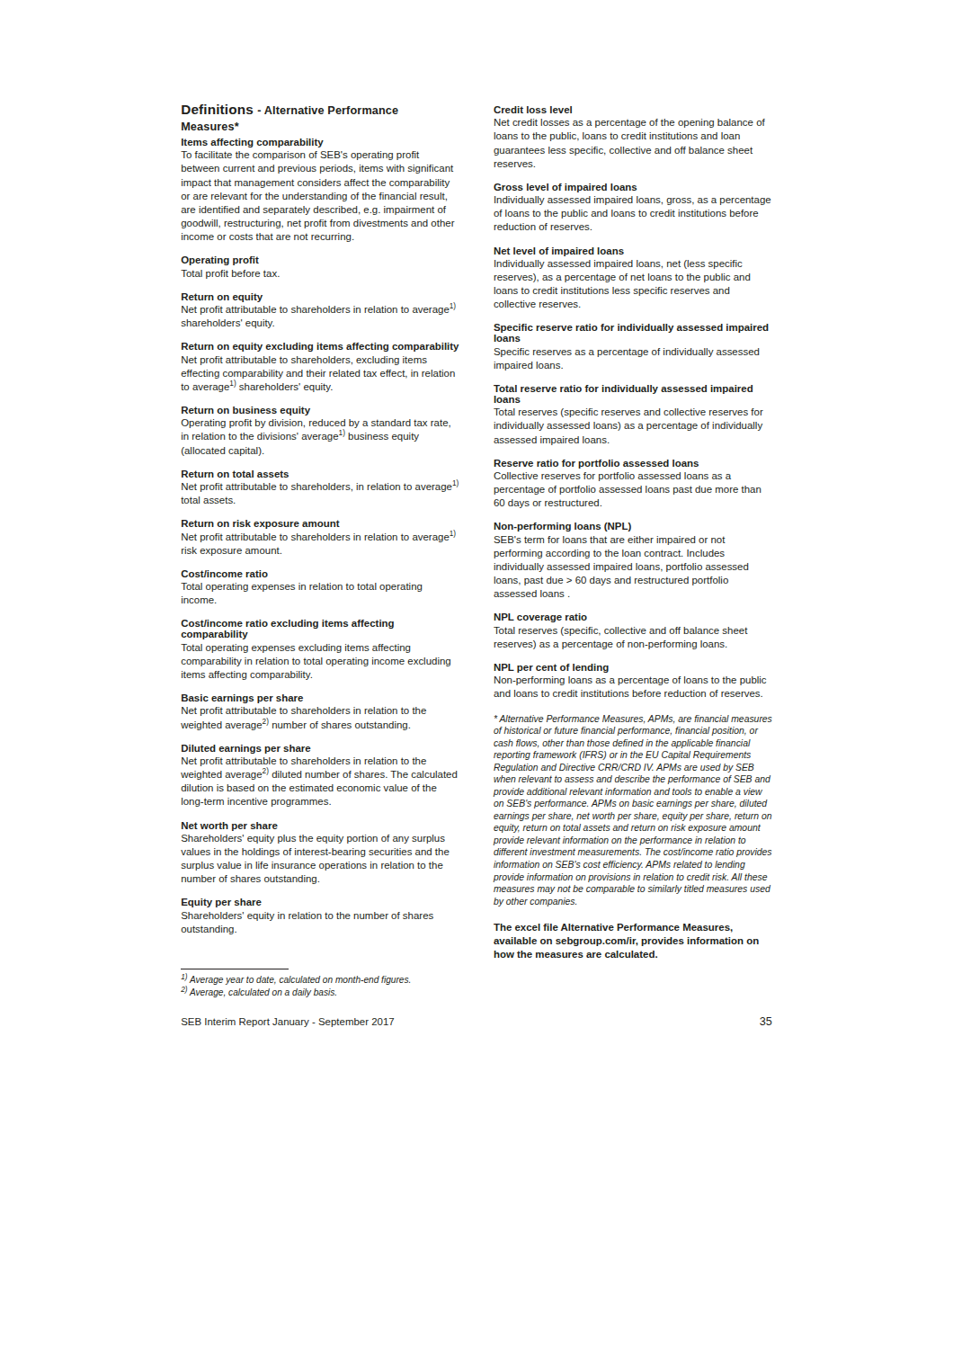Definitions - Alternative Performance Measures*
Items affecting comparability
To facilitate the comparison of SEB's operating profit between current and previous periods, items with significant impact that management considers affect the comparability or are relevant for the understanding of the financial result, are identified and separately described, e.g. impairment of goodwill, restructuring, net profit from divestments and other income or costs that are not recurring.
Operating profit
Total profit before tax.
Return on equity
Net profit attributable to shareholders in relation to average1) shareholders' equity.
Return on equity excluding items affecting comparability
Net profit attributable to shareholders, excluding items effecting comparability and their related tax effect, in relation to average1) shareholders' equity.
Return on business equity
Operating profit by division, reduced by a standard tax rate, in relation to the divisions' average1) business equity (allocated capital).
Return on total assets
Net profit attributable to shareholders, in relation to average1) total assets.
Return on risk exposure amount
Net profit attributable to shareholders in relation to average1) risk exposure amount.
Cost/income ratio
Total operating expenses in relation to total operating income.
Cost/income ratio excluding items affecting comparability
Total operating expenses excluding items affecting comparability in relation to total operating income excluding items affecting comparability.
Basic earnings per share
Net profit attributable to shareholders in relation to the weighted average2) number of shares outstanding.
Diluted earnings per share
Net profit attributable to shareholders in relation to the weighted average2) diluted number of shares. The calculated dilution is based on the estimated economic value of the long-term incentive programmes.
Net worth per share
Shareholders' equity plus the equity portion of any surplus values in the holdings of interest-bearing securities and the surplus value in life insurance operations in relation to the number of shares outstanding.
Equity per share
Shareholders' equity in relation to the number of shares outstanding.
Credit loss level
Net credit losses as a percentage of the opening balance of loans to the public, loans to credit institutions and loan guarantees less specific, collective and off balance sheet reserves.
Gross level of impaired loans
Individually assessed impaired loans, gross, as a percentage of loans to the public and loans to credit institutions before reduction of reserves.
Net level of impaired loans
Individually assessed impaired loans, net (less specific reserves), as a percentage of net loans to the public and loans to credit institutions less specific reserves and collective reserves.
Specific reserve ratio for individually assessed impaired loans
Specific reserves as a percentage of individually assessed impaired loans.
Total reserve ratio for individually assessed impaired loans
Total reserves (specific reserves and collective reserves for individually assessed loans) as a percentage of individually assessed impaired loans.
Reserve ratio for portfolio assessed loans
Collective reserves for portfolio assessed loans as a percentage of portfolio assessed loans past due more than 60 days or restructured.
Non-performing loans (NPL)
SEB's term for loans that are either impaired or not performing according to the loan contract. Includes individually assessed impaired loans, portfolio assessed loans, past due > 60 days and restructured portfolio assessed loans .
NPL coverage ratio
Total reserves (specific, collective and off balance sheet reserves) as a percentage of non-performing loans.
NPL per cent of lending
Non-performing loans as a percentage of loans to the public and loans to credit institutions before reduction of reserves.
* Alternative Performance Measures, APMs, are financial measures of historical or future financial performance, financial position, or cash flows, other than those defined in the applicable financial reporting framework (IFRS) or in the EU Capital Requirements Regulation and Directive CRR/CRD IV. APMs are used by SEB when relevant to assess and describe the performance of SEB and provide additional relevant information and tools to enable a view on SEB's performance. APMs on basic earnings per share, diluted earnings per share, net worth per share, equity per share, return on equity, return on total assets and return on risk exposure amount provide relevant information on the performance in relation to different investment measurements. The cost/income ratio provides information on SEB's cost efficiency. APMs related to lending provide information on provisions in relation to credit risk. All these measures may not be comparable to similarly titled measures used by other companies.
The excel file Alternative Performance Measures, available on sebgroup.com/ir, provides information on how the measures are calculated.
1) Average year to date, calculated on month-end figures.
2) Average, calculated on a daily basis.
SEB Interim Report January - September 2017 35